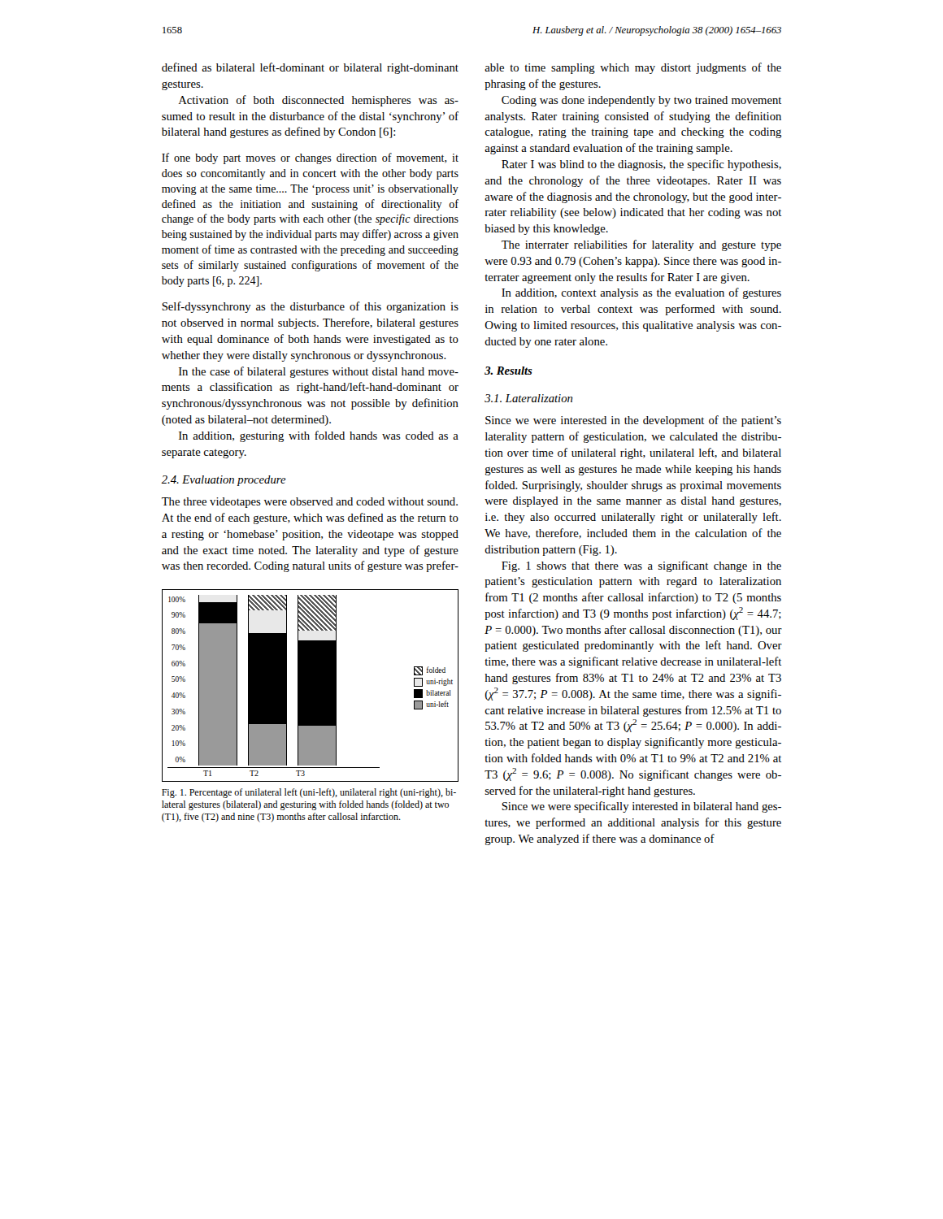1658 H. Lausberg et al. / Neuropsychologia 38 (2000) 1654–1663
defined as bilateral left-dominant or bilateral right-dominant gestures.
Activation of both disconnected hemispheres was assumed to result in the disturbance of the distal ‘synchrony’ of bilateral hand gestures as defined by Condon [6]:
If one body part moves or changes direction of movement, it does so concomitantly and in concert with the other body parts moving at the same time.... The ‘process unit’ is observationally defined as the initiation and sustaining of directionality of change of the body parts with each other (the specific directions being sustained by the individual parts may differ) across a given moment of time as contrasted with the preceding and succeeding sets of similarly sustained configurations of movement of the body parts [6, p. 224].
Self-dyssynchrony as the disturbance of this organization is not observed in normal subjects. Therefore, bilateral gestures with equal dominance of both hands were investigated as to whether they were distally synchronous or dyssynchronous.
In the case of bilateral gestures without distal hand movements a classification as right-hand/left-hand-dominant or synchronous/dyssynchronous was not possible by definition (noted as bilateral–not determined).
In addition, gesturing with folded hands was coded as a separate category.
2.4. Evaluation procedure
The three videotapes were observed and coded without sound. At the end of each gesture, which was defined as the return to a resting or ‘homebase’ position, the videotape was stopped and the exact time noted. The laterality and type of gesture was then recorded. Coding natural units of gesture was prefer-
100% 90% 80% 70% 60% 50% 40% 30% 20% 10% 0%
T1 T2 T3
folded
uni-right
bilateral
uni-left
Fig. 1. Percentage of unilateral left (uni-left), unilateral right (uni-right), bilateral gestures (bilateral) and gesturing with folded hands (folded) at two (T1), five (T2) and nine (T3) months after callosal infarction.
able to time sampling which may distort judgments of the phrasing of the gestures.
Coding was done independently by two trained movement analysts. Rater training consisted of studying the definition catalogue, rating the training tape and checking the coding against a standard evaluation of the training sample.
Rater I was blind to the diagnosis, the specific hypothesis, and the chronology of the three videotapes. Rater II was aware of the diagnosis and the chronology, but the good interrater reliability (see below) indicated that her coding was not biased by this knowledge.
The interrater reliabilities for laterality and gesture type were 0.93 and 0.79 (Cohen’s kappa). Since there was good interrater agreement only the results for Rater I are given.
In addition, context analysis as the evaluation of gestures in relation to verbal context was performed with sound. Owing to limited resources, this qualitative analysis was conducted by one rater alone.
3. Results
3.1. Lateralization
Since we were interested in the development of the patient’s laterality pattern of gesticulation, we calculated the distribution over time of unilateral right, unilateral left, and bilateral gestures as well as gestures he made while keeping his hands folded. Surprisingly, shoulder shrugs as proximal movements were displayed in the same manner as distal hand gestures, i.e. they also occurred unilaterally right or unilaterally left. We have, therefore, included them in the calculation of the distribution pattern (Fig. 1).
Fig. 1 shows that there was a significant change in the patient’s gesticulation pattern with regard to lateralization from T1 (2 months after callosal infarction) to T2 (5 months post infarction) and T3 (9 months post infarction) (χ2 = 44.7; P = 0.000). Two months after callosal disconnection (T1), our patient gesticulated predominantly with the left hand. Over time, there was a significant relative decrease in unilateral-left hand gestures from 83% at T1 to 24% at T2 and 23% at T3 (χ2 = 37.7; P = 0.008). At the same time, there was a significant relative increase in bilateral gestures from 12.5% at T1 to 53.7% at T2 and 50% at T3 (χ2 = 25.64; P = 0.000). In addition, the patient began to display significantly more gesticulation with folded hands with 0% at T1 to 9% at T2 and 21% at T3 (χ2 = 9.6; P = 0.008). No significant changes were observed for the unilateral-right hand gestures.
Since we were specifically interested in bilateral hand gestures, we performed an additional analysis for this gesture group. We analyzed if there was a dominance of